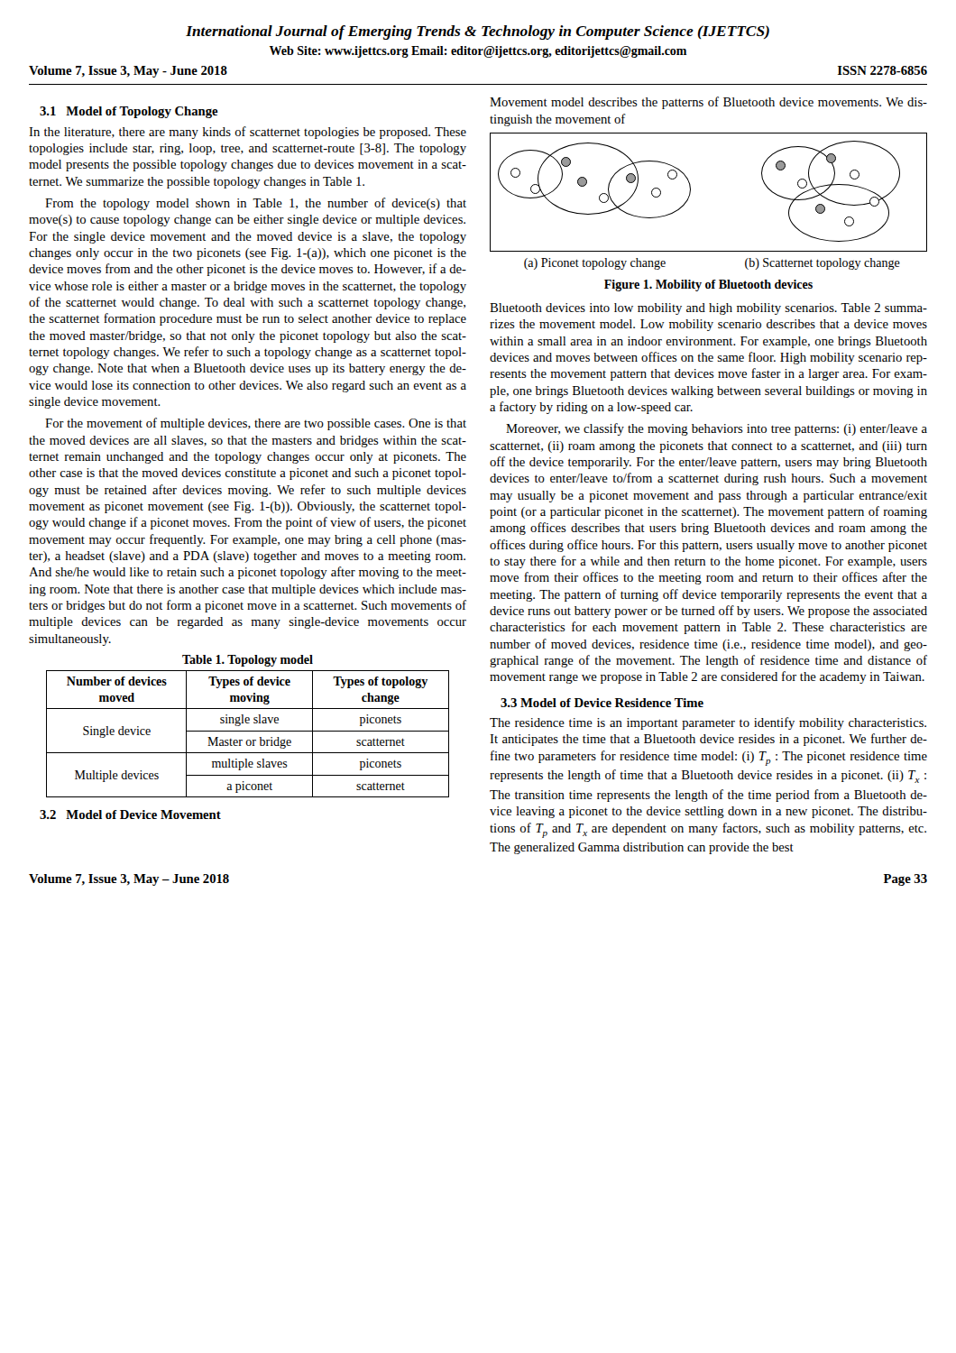International Journal of Emerging Trends & Technology in Computer Science (IJETTCS)
Web Site: www.ijettcs.org Email: editor@ijettcs.org, editorijettcs@gmail.com
Volume 7, Issue 3, May - June 2018 ISSN 2278-6856
3.1 Model of Topology Change
In the literature, there are many kinds of scatternet topologies be proposed. These topologies include star, ring, loop, tree, and scatternet-route [3-8]. The topology model presents the possible topology changes due to devices movement in a scatternet. We summarize the possible topology changes in Table 1.
From the topology model shown in Table 1, the number of device(s) that move(s) to cause topology change can be either single device or multiple devices. For the single device movement and the moved device is a slave, the topology changes only occur in the two piconets (see Fig. 1-(a)), which one piconet is the device moves from and the other piconet is the device moves to. However, if a device whose role is either a master or a bridge moves in the scatternet, the topology of the scatternet would change. To deal with such a scatternet topology change, the scatternet formation procedure must be run to select another device to replace the moved master/bridge, so that not only the piconet topology but also the scatternet topology changes. We refer to such a topology change as a scatternet topology change. Note that when a Bluetooth device uses up its battery energy the device would lose its connection to other devices. We also regard such an event as a single device movement.
For the movement of multiple devices, there are two possible cases. One is that the moved devices are all slaves, so that the masters and bridges within the scatternet remain unchanged and the topology changes occur only at piconets. The other case is that the moved devices constitute a piconet and such a piconet topology must be retained after devices moving. We refer to such multiple devices movement as piconet movement (see Fig. 1-(b)). Obviously, the scatternet topology would change if a piconet moves. From the point of view of users, the piconet movement may occur frequently. For example, one may bring a cell phone (master), a headset (slave) and a PDA (slave) together and moves to a meeting room. And she/he would like to retain such a piconet topology after moving to the meeting room. Note that there is another case that multiple devices which include masters or bridges but do not form a piconet move in a scatternet. Such movements of multiple devices can be regarded as many single-device movements occur simultaneously.
Table 1. Topology model
| Number of devices moved | Types of device moving | Types of topology change |
| --- | --- | --- |
| Single device | single slave | piconets |
| Master or bridge | scatternet |
| Multiple devices | multiple slaves | piconets |
| a piconet | scatternet |
3.2 Model of Device Movement
Movement model describes the patterns of Bluetooth device movements. We distinguish the movement of
(a) Piconet topology change (b) Scatternet topology change
Figure 1. Mobility of Bluetooth devices
Bluetooth devices into low mobility and high mobility scenarios. Table 2 summarizes the movement model. Low mobility scenario describes that a device moves within a small area in an indoor environment. For example, one brings Bluetooth devices and moves between offices on the same floor. High mobility scenario represents the movement pattern that devices move faster in a larger area. For example, one brings Bluetooth devices walking between several buildings or moving in a factory by riding on a low-speed car.
Moreover, we classify the moving behaviors into tree patterns: (i) enter/leave a scatternet, (ii) roam among the piconets that connect to a scatternet, and (iii) turn off the device temporarily. For the enter/leave pattern, users may bring Bluetooth devices to enter/leave to/from a scatternet during rush hours. Such a movement may usually be a piconet movement and pass through a particular entrance/exit point (or a particular piconet in the scatternet). The movement pattern of roaming among offices describes that users bring Bluetooth devices and roam among the offices during office hours. For this pattern, users usually move to another piconet to stay there for a while and then return to the home piconet. For example, users move from their offices to the meeting room and return to their offices after the meeting. The pattern of turning off device temporarily represents the event that a device runs out battery power or be turned off by users. We propose the associated characteristics for each movement pattern in Table 2. These characteristics are number of moved devices, residence time (i.e., residence time model), and geographical range of the movement. The length of residence time and distance of movement range we propose in Table 2 are considered for the academy in Taiwan.
3.3 Model of Device Residence Time
The residence time is an important parameter to identify mobility characteristics. It anticipates the time that a Bluetooth device resides in a piconet. We further define two parameters for residence time model: (i) Tp : The piconet residence time represents the length of time that a Bluetooth device resides in a piconet. (ii) Tx : The transition time represents the length of the time period from a Bluetooth device leaving a piconet to the device settling down in a new piconet. The distributions of Tp and Tx are dependent on many factors, such as mobility patterns, etc. The generalized Gamma distribution can provide the best
Volume 7, Issue 3, May – June 2018 Page 33